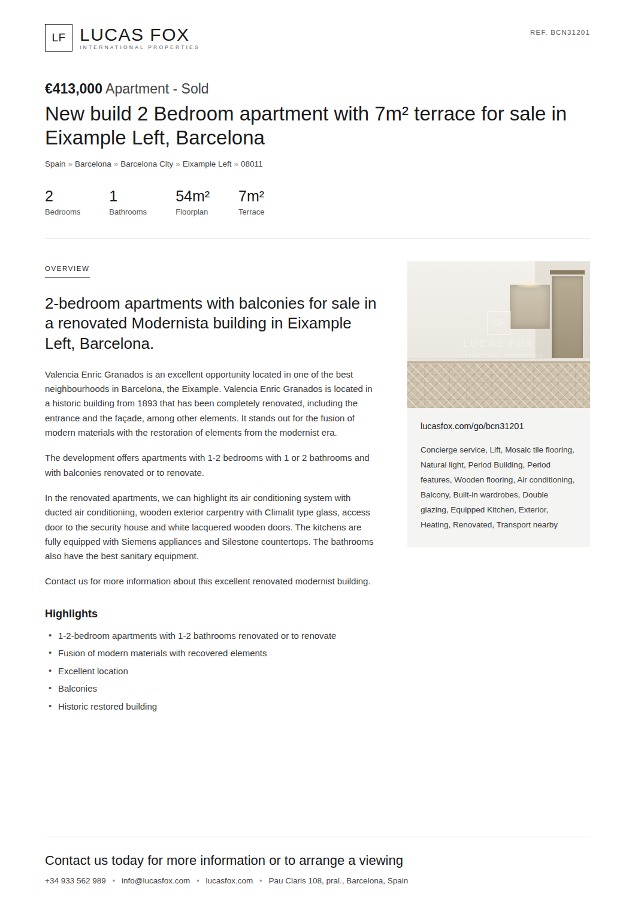LF
Lucas Fox
International Properties
REF. BCN31201
€413,000 Apartment - Sold
New build 2 Bedroom apartment with 7m² terrace for sale in Eixample Left, Barcelona
Spain»Barcelona»Barcelona City»Eixample Left»08011
2
Bedrooms
1
Bathrooms
54m²
Floorplan
7m²
Terrace
Overview
2-bedroom apartments with balconies for sale in a renovated Modernista building in Eixample Left, Barcelona.
Valencia Enric Granados is an excellent opportunity located in one of the best neighbourhoods in Barcelona, the Eixample. Valencia Enric Granados is located in a historic building from 1893 that has been completely renovated, including the entrance and the façade, among other elements. It stands out for the fusion of modern materials with the restoration of elements from the modernist era.
The development offers apartments with 1-2 bedrooms with 1 or 2 bathrooms and with balconies renovated or to renovate.
In the renovated apartments, we can highlight its air conditioning system with ducted air conditioning, wooden exterior carpentry with Climalit type glass, access door to the security house and white lacquered wooden doors. The kitchens are fully equipped with Siemens appliances and Silestone countertops. The bathrooms also have the best sanitary equipment.
Contact us for more information about this excellent renovated modernist building.
Highlights
1-2-bedroom apartments with 1-2 bathrooms renovated or to renovate
Fusion of modern materials with recovered elements
Excellent location
Balconies
Historic restored building
LF
Lucas Fox
International Properties
lucasfox.com/go/bcn31201
Concierge service Lift Mosaic tile flooring Natural light Period Building Period features Wooden flooring Air conditioning Balcony Built-in wardrobes Double glazing Equipped Kitchen Exterior Heating Renovated Transport nearby
Contact us today for more information or to arrange a viewing
+34 933 562 989 • info@lucasfox.com • lucasfox.com • Pau Claris 108, pral., Barcelona, Spain